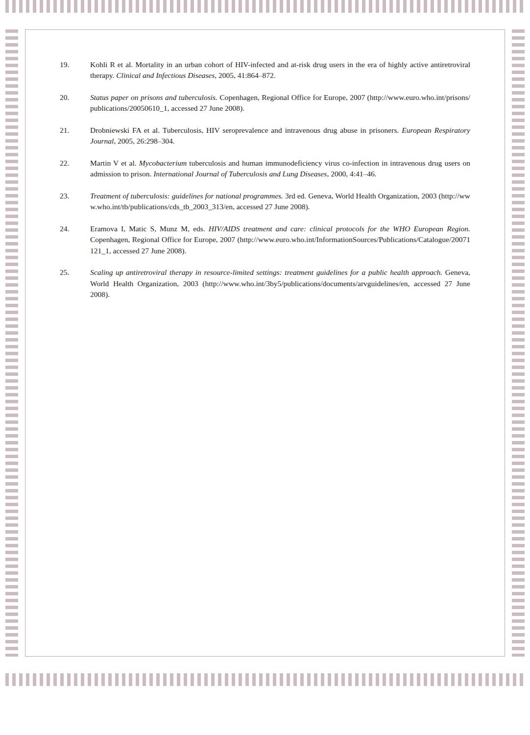Kohli R et al. Mortality in an urban cohort of HIV-infected and at-risk drug users in the era of highly active antiretroviral therapy. Clinical and Infectious Diseases, 2005, 41:864–872.
Status paper on prisons and tuberculosis. Copenhagen, Regional Office for Europe, 2007 (http://www.euro.who.int/prisons/publications/20050610_1, accessed 27 June 2008).
Drobniewski FA et al. Tuberculosis, HIV seroprevalence and intravenous drug abuse in prisoners. European Respiratory Journal, 2005, 26:298–304.
Martin V et al. Mycobacterium tuberculosis and human immunodeficiency virus co-infection in intravenous drug users on admission to prison. International Journal of Tuberculosis and Lung Diseases, 2000, 4:41–46.
Treatment of tuberculosis: guidelines for national programmes. 3rd ed. Geneva, World Health Organization, 2003 (http://www.who.int/tb/publications/cds_tb_2003_313/en, accessed 27 June 2008).
Eramova I, Matic S, Munz M, eds. HIV/AIDS treatment and care: clinical protocols for the WHO European Region. Copenhagen, Regional Office for Europe, 2007 (http://www.euro.who.int/InformationSources/Publications/Catalogue/20071121_1, accessed 27 June 2008).
Scaling up antiretroviral therapy in resource-limited settings: treatment guidelines for a public health approach. Geneva, World Health Organization, 2003 (http://www.who.int/3by5/publications/documents/arvguidelines/en, accessed 27 June 2008).